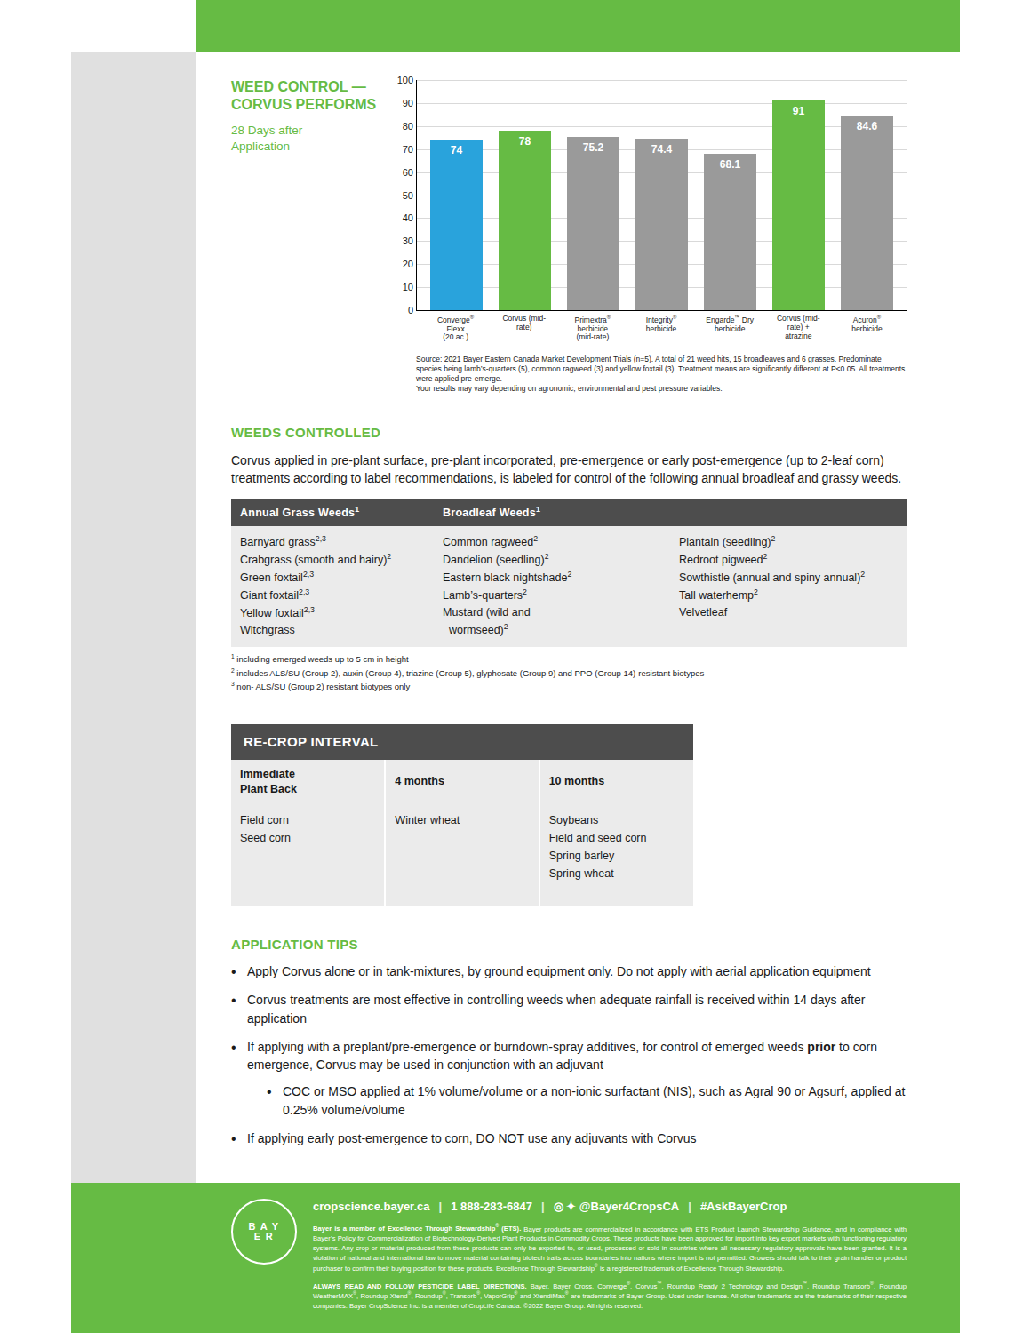Weed Control —
Corvus Performs
28 Days after
Application
100
90
80
70
60
50
40
30
20
10
0
74
78
75.2
74.4
68.1
91
84.6
Converge® Flexx
(20 ac.)
Corvus (mid-rate)
Primextra® herbicide
(mid-rate)
Integrity® herbicide
Engarde™ Dry
herbicide
Corvus (mid-rate) +
atrazine
Acuron® herbicide
Source: 2021 Bayer Eastern Canada Market Development Trials (n=5). A total of 21 weed hits, 15 broadleaves and 6 grasses. Predominate species being lamb’s-quarters (5), common ragweed (3) and yellow foxtail (3). Treatment means are significantly different at P<0.05. All treatments were applied pre-emerge.
Your results may vary depending on agronomic, environmental and pest pressure variables.
Weeds Controlled
Corvus applied in pre-plant surface, pre-plant incorporated, pre-emergence or early post-emergence (up to 2-leaf corn) treatments according to label recommendations, is labeled for control of the following annual broadleaf and grassy weeds.
| Annual Grass Weeds 1 | Broadleaf Weeds 1 |
| --- | --- |
| Barnyard grass 2,3 Crabgrass (smooth and hairy) 2 Green foxtail 2,3 Giant foxtail 2,3 Yellow foxtail 2,3 Witchgrass | Common ragweed 2 Dandelion (seedling) 2 Eastern black nightshade 2 Lamb’s-quarters 2 Mustard (wild and wormseed) 2 | Plantain (seedling) 2 Redroot pigweed 2 Sowthistle (annual and spiny annual) 2 Tall waterhemp 2 Velvetleaf |
1 including emerged weeds up to 5 cm in height
2 includes ALS/SU (Group 2), auxin (Group 4), triazine (Group 5), glyphosate (Group 9) and PPO (Group 14)-resistant biotypes
3 non- ALS/SU (Group 2) resistant biotypes only
RE-CROP INTERVAL
| Immediate Plant Back | 4 months | 10 months |
| --- | --- | --- |
| Field corn Seed corn | Winter wheat | Soybeans Field and seed corn Spring barley Spring wheat |
Application Tips
Apply Corvus alone or in tank-mixtures, by ground equipment only. Do not apply with aerial application equipment
Corvus treatments are most effective in controlling weeds when adequate rainfall is received within 14 days after application
If applying with a preplant/pre-emergence or burndown-spray additives, for control of emerged weeds prior to corn emergence, Corvus may be used in conjunction with an adjuvant
COC or MSO applied at 1% volume/volume or a non-ionic surfactant (NIS), such as Agral 90 or Agsurf, applied at 0.25% volume/volume
If applying early post-emergence to corn, DO NOT use any adjuvants with Corvus
B A Y
E R
cropscience.bayer.ca | 1 888-283-6847 | ◎ ✦ @Bayer4CropsCA | #AskBayerCrop
Bayer is a member of Excellence Through Stewardship® (ETS). Bayer products are commercialized in accordance with ETS Product Launch Stewardship Guidance, and in compliance with Bayer’s Policy for Commercialization of Biotechnology-Derived Plant Products in Commodity Crops. These products have been approved for import into key export markets with functioning regulatory systems. Any crop or material produced from these products can only be exported to, or used, processed or sold in countries where all necessary regulatory approvals have been granted. It is a violation of national and international law to move material containing biotech traits across boundaries into nations where import is not permitted. Growers should talk to their grain handler or product purchaser to confirm their buying position for these products. Excellence Through Stewardship® is a registered trademark of Excellence Through Stewardship.
ALWAYS READ AND FOLLOW PESTICIDE LABEL DIRECTIONS. Bayer, Bayer Cross, Converge®, Corvus™, Roundup Ready 2 Technology and Design™, Roundup Transorb®, Roundup WeatherMAX®, Roundup Xtend®, Roundup®, Transorb®, VaporGrip® and XtendiMax® are trademarks of Bayer Group. Used under license. All other trademarks are the trademarks of their respective companies. Bayer CropScience Inc. is a member of CropLife Canada. ©2022 Bayer Group. All rights reserved.